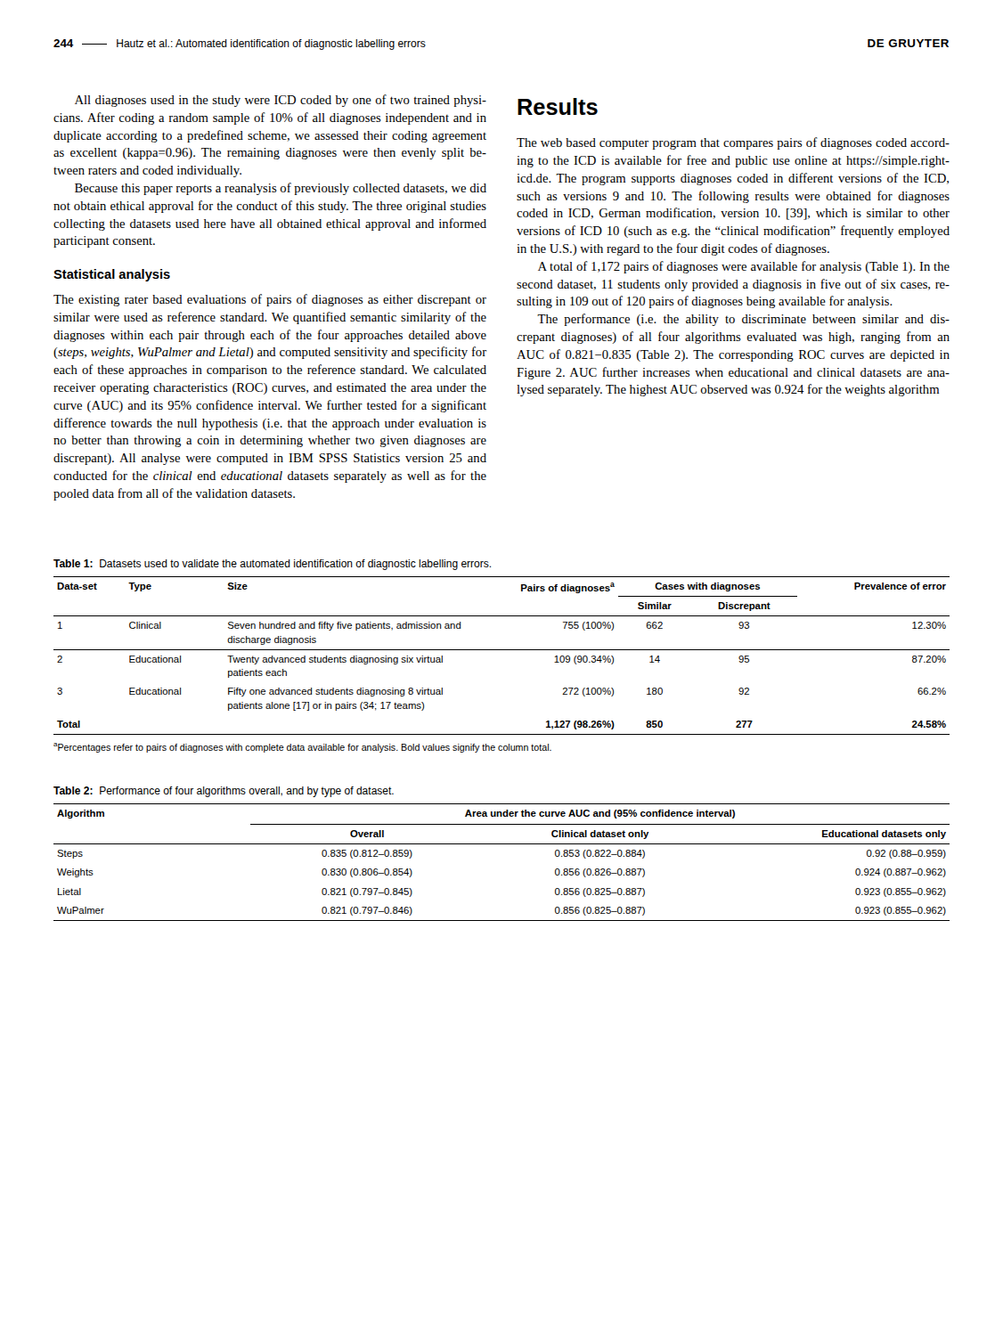244 Hautz et al.: Automated identification of diagnostic labelling errors
DE GRUYTER
All diagnoses used in the study were ICD coded by one of two trained physicians. After coding a random sample of 10% of all diagnoses independent and in duplicate according to a predefined scheme, we assessed their coding agreement as excellent (kappa=0.96). The remaining diagnoses were then evenly split between raters and coded individually.
Because this paper reports a reanalysis of previously collected datasets, we did not obtain ethical approval for the conduct of this study. The three original studies collecting the datasets used here have all obtained ethical approval and informed participant consent.
Statistical analysis
The existing rater based evaluations of pairs of diagnoses as either discrepant or similar were used as reference standard. We quantified semantic similarity of the diagnoses within each pair through each of the four approaches detailed above (steps, weights, WuPalmer and Lietal) and computed sensitivity and specificity for each of these approaches in comparison to the reference standard. We calculated receiver operating characteristics (ROC) curves, and estimated the area under the curve (AUC) and its 95% confidence interval. We further tested for a significant difference towards the null hypothesis (i.e. that the approach under evaluation is no better than throwing a coin in determining whether two given diagnoses are discrepant). All analyse were computed in IBM SPSS Statistics version 25 and conducted for the clinical end educational datasets separately as well as for the pooled data from all of the validation datasets.
Results
The web based computer program that compares pairs of diagnoses coded according to the ICD is available for free and public use online at https://simple.right-icd.de. The program supports diagnoses coded in different versions of the ICD, such as versions 9 and 10. The following results were obtained for diagnoses coded in ICD, German modification, version 10. [39], which is similar to other versions of ICD 10 (such as e.g. the “clinical modification” frequently employed in the U.S.) with regard to the four digit codes of diagnoses.
A total of 1,172 pairs of diagnoses were available for analysis (Table 1). In the second dataset, 11 students only provided a diagnosis in five out of six cases, resulting in 109 out of 120 pairs of diagnoses being available for analysis.
The performance (i.e. the ability to discriminate between similar and discrepant diagnoses) of all four algorithms evaluated was high, ranging from an AUC of 0.821−0.835 (Table 2). The corresponding ROC curves are depicted in Figure 2. AUC further increases when educational and clinical datasets are analysed separately. The highest AUC observed was 0.924 for the weights algorithm
Table 1: Datasets used to validate the automated identification of diagnostic labelling errors.
| Data-set | Type | Size | Pairs of diagnoses a | Cases with diagnoses | Prevalence of error |
| --- | --- | --- | --- | --- | --- |
| Similar | Discrepant |
| 1 | Clinical | Seven hundred and fifty five patients, admission and discharge diagnosis | 755 (100%) | 662 | 93 | 12.30% |
| 2 | Educational | Twenty advanced students diagnosing six virtual patients each | 109 (90.34%) | 14 | 95 | 87.20% |
| 3 | Educational | Fifty one advanced students diagnosing 8 virtual patients alone [17] or in pairs (34; 17 teams) | 272 (100%) | 180 | 92 | 66.2% |
| Total | | | 1,127 (98.26%) | 850 | 277 | 24.58% |
aPercentages refer to pairs of diagnoses with complete data available for analysis. Bold values signify the column total.
Table 2: Performance of four algorithms overall, and by type of dataset.
| Algorithm | Area under the curve AUC and (95% confidence interval) |
| --- | --- |
| Overall | Clinical dataset only | Educational datasets only |
| Steps | 0.835 (0.812–0.859) | 0.853 (0.822–0.884) | 0.92 (0.88–0.959) |
| Weights | 0.830 (0.806–0.854) | 0.856 (0.826–0.887) | 0.924 (0.887–0.962) |
| Lietal | 0.821 (0.797–0.845) | 0.856 (0.825–0.887) | 0.923 (0.855–0.962) |
| WuPalmer | 0.821 (0.797–0.846) | 0.856 (0.825–0.887) | 0.923 (0.855–0.962) |